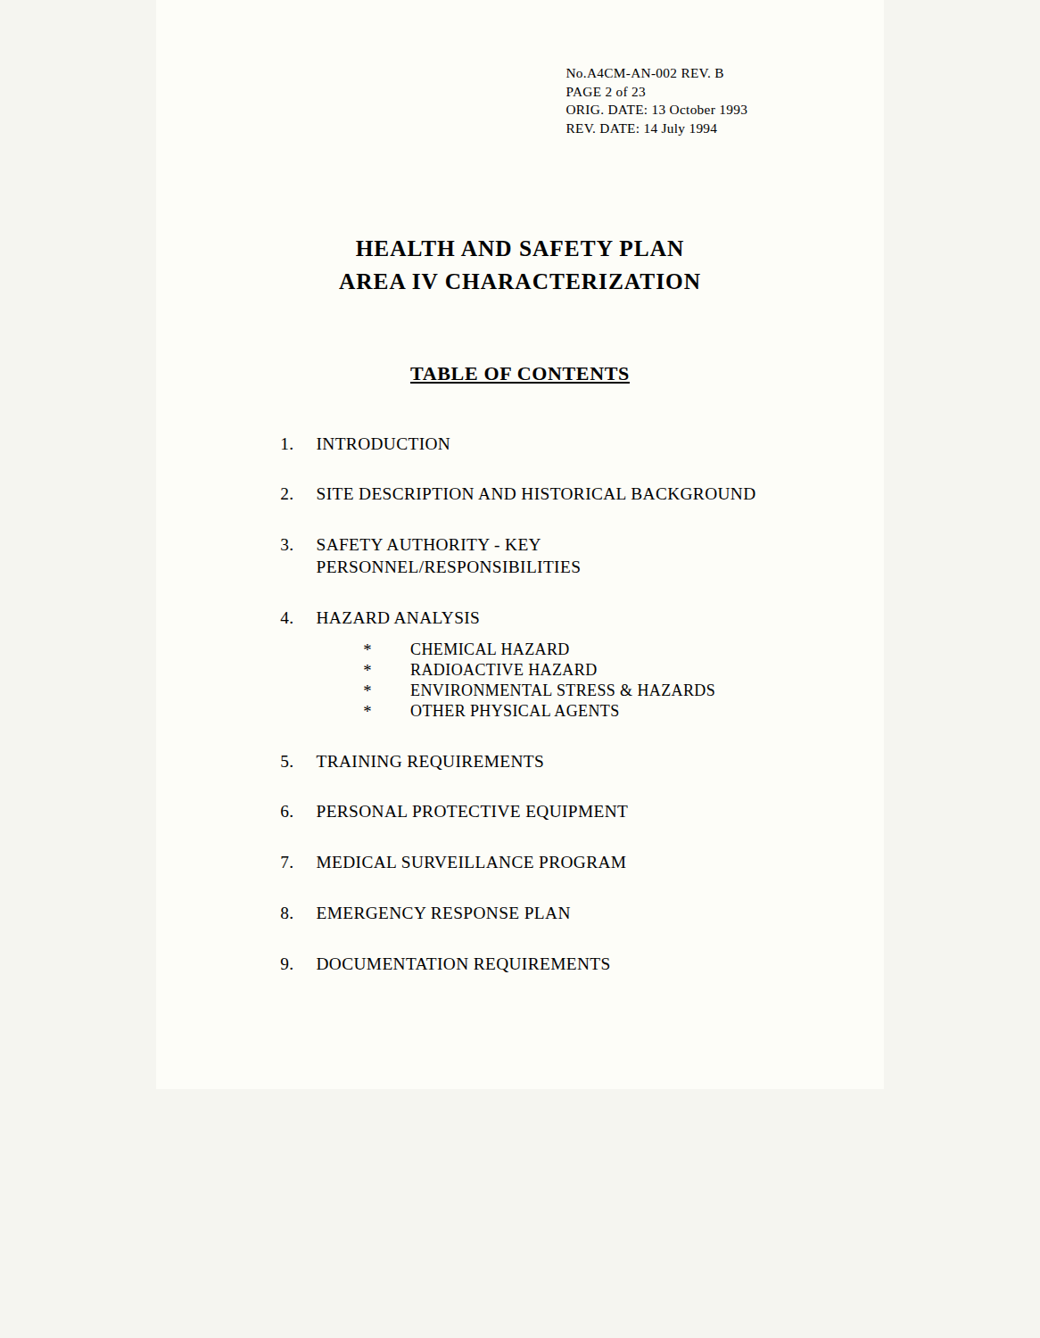No.A4CM-AN-002 REV. B
PAGE 2 of 23
ORIG. DATE: 13 October 1993
REV. DATE: 14 July 1994
HEALTH AND SAFETY PLAN
AREA IV CHARACTERIZATION
TABLE OF CONTENTS
INTRODUCTION
SITE DESCRIPTION AND HISTORICAL BACKGROUND
SAFETY AUTHORITY - KEY PERSONNEL/RESPONSIBILITIES
HAZARD ANALYSIS
CHEMICAL HAZARD
RADIOACTIVE HAZARD
ENVIRONMENTAL STRESS & HAZARDS
OTHER PHYSICAL AGENTS
TRAINING REQUIREMENTS
PERSONAL PROTECTIVE EQUIPMENT
MEDICAL SURVEILLANCE PROGRAM
EMERGENCY RESPONSE PLAN
DOCUMENTATION REQUIREMENTS